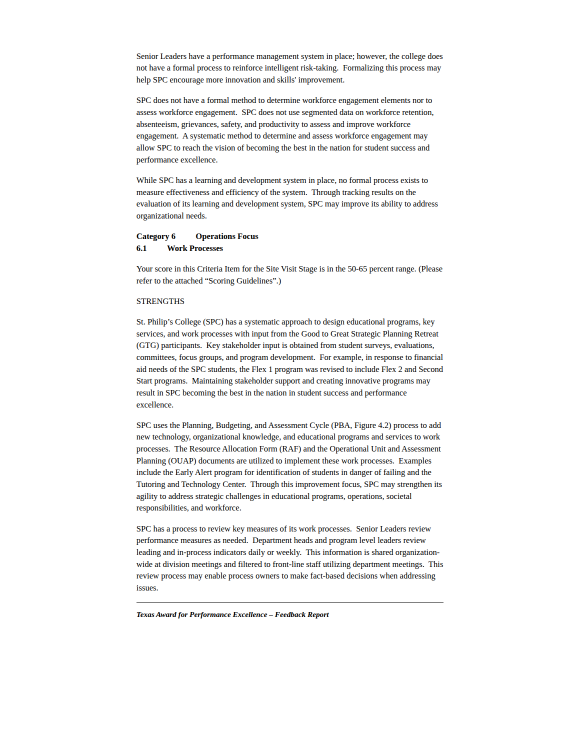Senior Leaders have a performance management system in place; however, the college does not have a formal process to reinforce intelligent risk-taking. Formalizing this process may help SPC encourage more innovation and skills' improvement.
SPC does not have a formal method to determine workforce engagement elements nor to assess workforce engagement. SPC does not use segmented data on workforce retention, absenteeism, grievances, safety, and productivity to assess and improve workforce engagement. A systematic method to determine and assess workforce engagement may allow SPC to reach the vision of becoming the best in the nation for student success and performance excellence.
While SPC has a learning and development system in place, no formal process exists to measure effectiveness and efficiency of the system. Through tracking results on the evaluation of its learning and development system, SPC may improve its ability to address organizational needs.
Category 6 Operations Focus
6.1 Work Processes
Your score in this Criteria Item for the Site Visit Stage is in the 50-65 percent range. (Please refer to the attached “Scoring Guidelines”.)
STRENGTHS
St. Philip’s College (SPC) has a systematic approach to design educational programs, key services, and work processes with input from the Good to Great Strategic Planning Retreat (GTG) participants. Key stakeholder input is obtained from student surveys, evaluations, committees, focus groups, and program development. For example, in response to financial aid needs of the SPC students, the Flex 1 program was revised to include Flex 2 and Second Start programs. Maintaining stakeholder support and creating innovative programs may result in SPC becoming the best in the nation in student success and performance excellence.
SPC uses the Planning, Budgeting, and Assessment Cycle (PBA, Figure 4.2) process to add new technology, organizational knowledge, and educational programs and services to work processes. The Resource Allocation Form (RAF) and the Operational Unit and Assessment Planning (OUAP) documents are utilized to implement these work processes. Examples include the Early Alert program for identification of students in danger of failing and the Tutoring and Technology Center. Through this improvement focus, SPC may strengthen its agility to address strategic challenges in educational programs, operations, societal responsibilities, and workforce.
SPC has a process to review key measures of its work processes. Senior Leaders review performance measures as needed. Department heads and program level leaders review leading and in-process indicators daily or weekly. This information is shared organization-wide at division meetings and filtered to front-line staff utilizing department meetings. This review process may enable process owners to make fact-based decisions when addressing issues.
Texas Award for Performance Excellence – Feedback Report